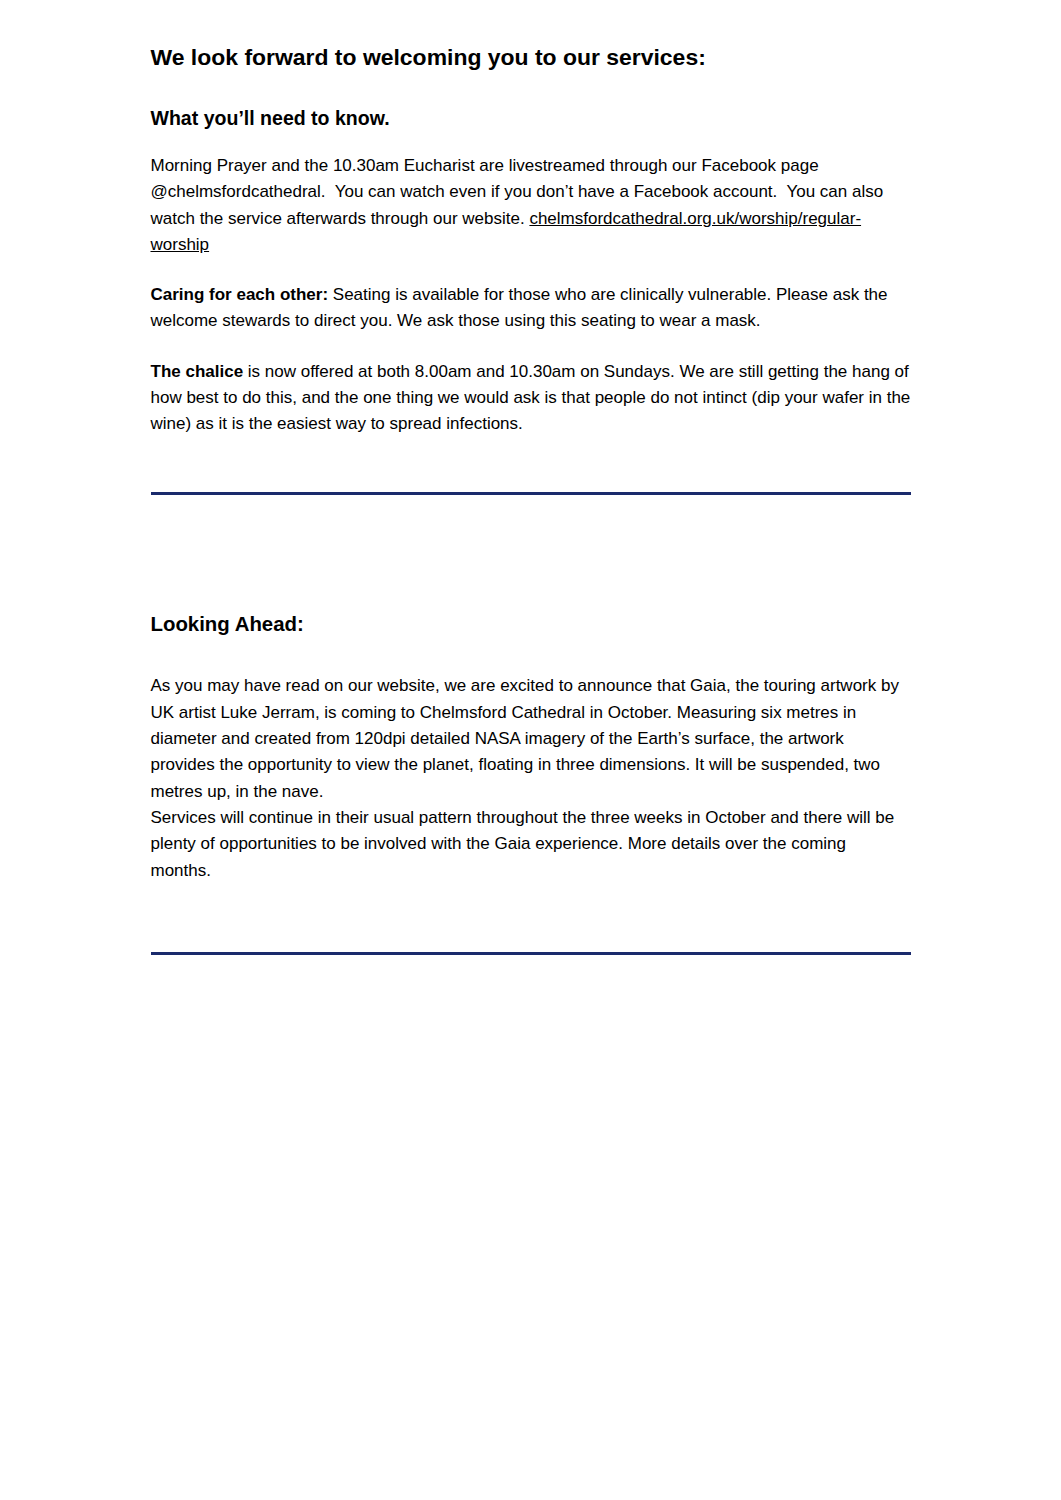We look forward to welcoming you to our services:
What you’ll need to know.
Morning Prayer and the 10.30am Eucharist are livestreamed through our Facebook page @chelmsfordcathedral. You can watch even if you don’t have a Facebook account. You can also watch the service afterwards through our website. chelmsfordcathedral.org.uk/worship/regular-worship
Caring for each other: Seating is available for those who are clinically vulnerable. Please ask the welcome stewards to direct you. We ask those using this seating to wear a mask.
The chalice is now offered at both 8.00am and 10.30am on Sundays. We are still getting the hang of how best to do this, and the one thing we would ask is that people do not intinct (dip your wafer in the wine) as it is the easiest way to spread infections.
Looking Ahead:
As you may have read on our website, we are excited to announce that Gaia, the touring artwork by UK artist Luke Jerram, is coming to Chelmsford Cathedral in October. Measuring six metres in diameter and created from 120dpi detailed NASA imagery of the Earth’s surface, the artwork provides the opportunity to view the planet, floating in three dimensions. It will be suspended, two metres up, in the nave.
Services will continue in their usual pattern throughout the three weeks in October and there will be plenty of opportunities to be involved with the Gaia experience. More details over the coming months.